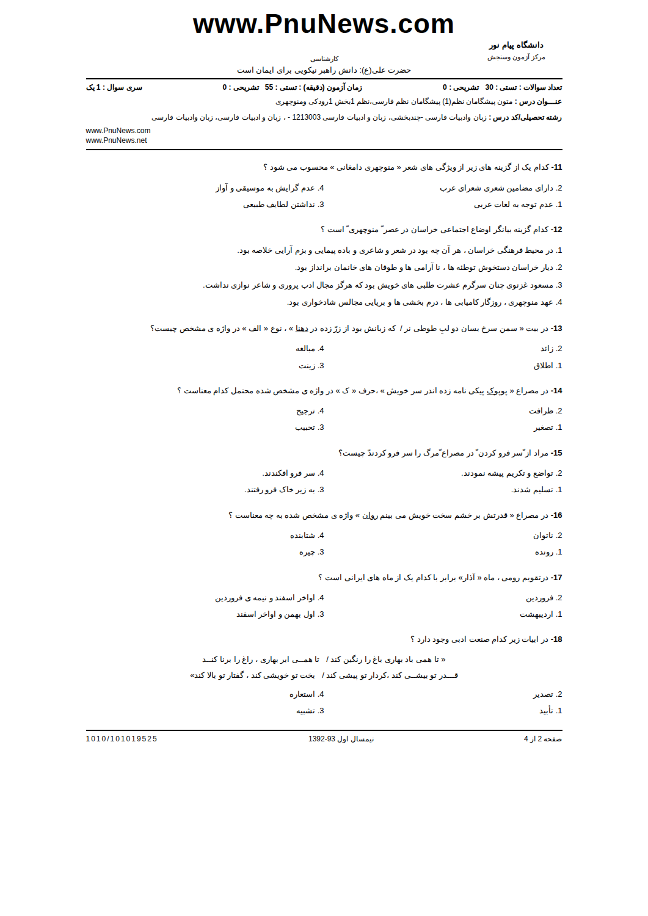www.PnuNews.com
دانشگاه پیام نور
مرکز آزمون وسنجش
کارشناسی حضرت علی(ع): دانش راهبر نیکویی برای ایمان است
تعداد سوالات : تستی : 30 تشریحی : 0
زمان آزمون (دقیقه) : تستی : 55 تشریحی : 0
سری سوال : 1 یک
عنـــوان درس : متون پیشگامان نظم(1) پیشگامان نظم فارسی،نظم 1بخش 1رودکی ومنوچهری
رشته تحصیلی/کد درس : زبان وادبیات فارسی -چندبخشی، زبان و ادبیات فارسی 1213003 - ، زبان و ادبیات فارسی، زبان وادبیات فارسی
www.PnuNews.com
www.PnuNews.net
11- کدام یک از گزینه های زیر از ویژگی های شعر « منوچهری دامغانی » محسوب می شود ؟
1. عدم توجه به لغات عربی
2. دارای مضامین شعری شعرای عرب
3. نداشتن لطایف طبیعی
4. عدم گرایش به موسیقی و آواز
12- کدام گزینه بیانگر اوضاع اجتماعی خراسان در عصر ّ منوچهری ّ است ؟
1. در محیط فرهنگی خراسان ، هر آن چه بود در شعر و شاعری و باده پیمایی و بزم آرایی خلاصه بود.
2. دیار خراسان دستخوش توطئه ها ، نا آرامی ها و طوفان های خانمان برانداز بود.
3. مسعود غزنوی چنان سرگرم عشرت طلبی های خویش بود که هرگز مجال ادب پروری و شاعر نوازی نداشت.
4. عهد منوچهری ، روزگار کامیابی ها ، درم بخشی ها و برپایی مجالس شادخواری بود.
13- در بیت « سمن سرخ بسان دو لبِ طوطی نر / که زبانش بود از زرّ زده در دهنا » ، نوع « الف » در واژه ی مشخص چیست؟
1. اطلاق
2. زائد
3. زینت
4. مبالغه
14- در مصراع « پوپوک پیکی نامه زده اندر سر خویش » ،حرف « ک » در واژه ی مشخص شده محتمل کدام معناست ؟
1. تصغیر
2. ظرافت
3. تحبیب
4. ترجیح
15- مراد از ّسر فرو کردن ّ در مصراع ّمرگ را سر فرو کردندّ چیست؟
1. تسلیم شدند.
2. تواضع و تکریم پیشه نمودند.
3. به زیر خاک فرو رفتند.
4. سر فرو افکندند.
16- در مصراع « قدرتش بر خشم سخت خویش می بینم روان » واژه ی مشخص شده به چه معناست ؟
1. رونده
2. ناتوان
3. چیره
4. شتابنده
17- درتقویم رومی ، ماه « آذار» برابر با کدام یک از ماه های ایرانی است ؟
1. اردیبهشت
2. فروردین
3. اول بهمن و اواخر اسفند
4. اواخر اسفند و نیمه ی فروردین
18- در ابیات زیر کدام صنعت ادبی وجود دارد ؟
« تا همی باد بهاری باغ را رنگین کند / تا همــی ابر بهاری ، راغ را برنا کنــد قـــدر تو بیشــی کند ،کردار تو پیشی کند / بخت تو خویشی کند ، گفتار تو بالا کند»
1. تأبید
2. تصدیر
3. تشبیه
4. استعاره
صفحه 2 از 4
نیمسال اول 93-1392
1010/101019525